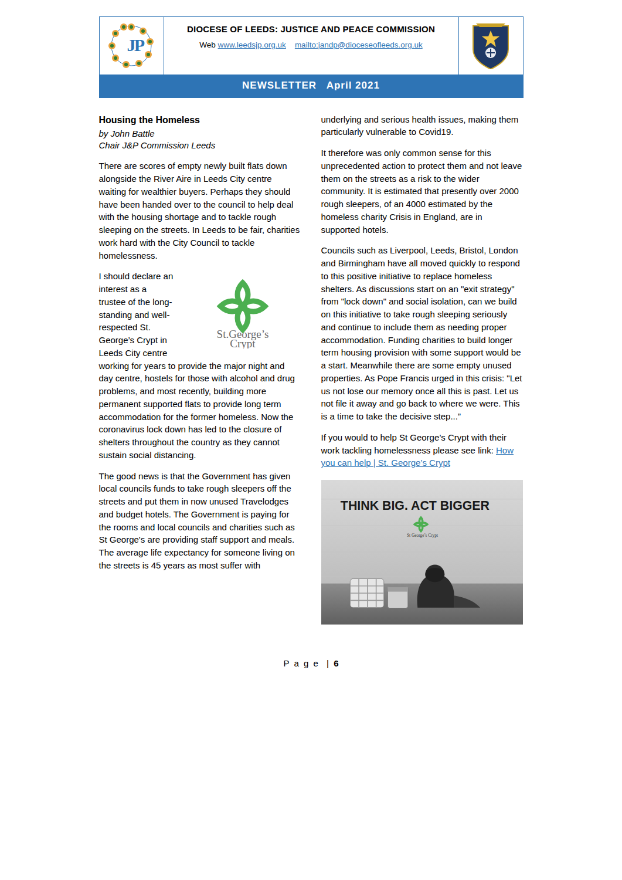J P
DIOCESE OF LEEDS: JUSTICE AND PEACE COMMISSION
Web www.leedsjp.org.uk mailto:jandp@dioceseofleeds.org.uk
NEWSLETTER April 2021
Housing the Homeless
by John Battle
Chair J&P Commission Leeds
There are scores of empty newly built flats down alongside the River Aire in Leeds City centre waiting for wealthier buyers. Perhaps they should have been handed over to the council to help deal with the housing shortage and to tackle rough sleeping on the streets. In Leeds to be fair, charities work hard with the City Council to tackle homelessness.
St.George’s Crypt
I should declare an interest as a trustee of the long-standing and well-respected St. George’s Crypt in Leeds City centre working for years to provide the major night and day centre, hostels for those with alcohol and drug problems, and most recently, building more permanent supported flats to provide long term accommodation for the former homeless. Now the coronavirus lock down has led to the closure of shelters throughout the country as they cannot sustain social distancing.
The good news is that the Government has given local councils funds to take rough sleepers off the streets and put them in now unused Travelodges and budget hotels. The Government is paying for the rooms and local councils and charities such as St George's are providing staff support and meals. The average life expectancy for someone living on the streets is 45 years as most suffer with
underlying and serious health issues, making them particularly vulnerable to Covid19.
It therefore was only common sense for this unprecedented action to protect them and not leave them on the streets as a risk to the wider community. It is estimated that presently over 2000 rough sleepers, of an 4000 estimated by the homeless charity Crisis in England, are in supported hotels.
Councils such as Liverpool, Leeds, Bristol, London and Birmingham have all moved quickly to respond to this positive initiative to replace homeless shelters. As discussions start on an "exit strategy" from "lock down" and social isolation, can we build on this initiative to take rough sleeping seriously and continue to include them as needing proper accommodation. Funding charities to build longer term housing provision with some support would be a start. Meanwhile there are some empty unused properties. As Pope Francis urged in this crisis: "Let us not lose our memory once all this is past. Let us not file it away and go back to where we were. This is a time to take the decisive step...”
If you would to help St George’s Crypt with their work tackling homelessness please see link: How you can help | St. George’s Crypt
THINK BIG. ACT BIGGER St George’s Crypt
P a g e | 6